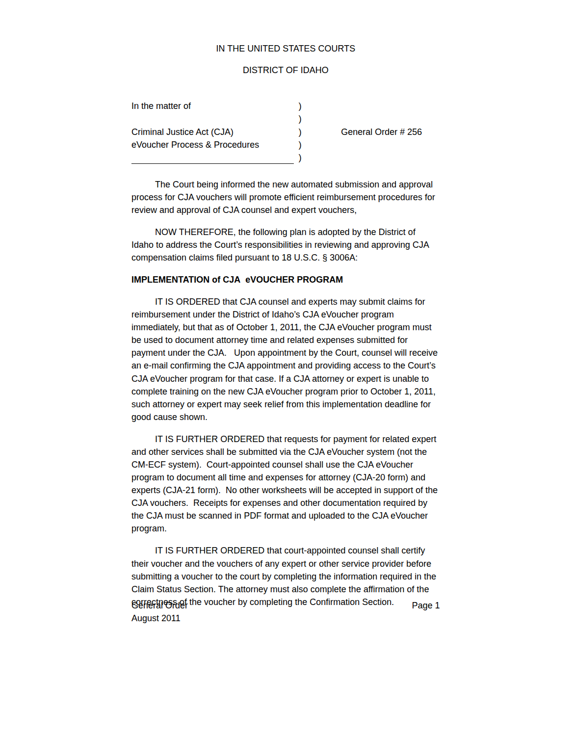IN THE UNITED STATES COURTS
DISTRICT OF IDAHO
| In the matter of | ) | |
| | ) | |
| Criminal Justice Act (CJA) | ) | General Order # 256 |
| eVoucher Process & Procedures | ) | |
| | ) | |
The Court being informed the new automated submission and approval process for CJA vouchers will promote efficient reimbursement procedures for review and approval of CJA counsel and expert vouchers,
NOW THEREFORE, the following plan is adopted by the District of Idaho to address the Court’s responsibilities in reviewing and approving CJA compensation claims filed pursuant to 18 U.S.C. § 3006A:
IMPLEMENTATION of CJA eVOUCHER PROGRAM
IT IS ORDERED that CJA counsel and experts may submit claims for reimbursement under the District of Idaho’s CJA eVoucher program immediately, but that as of October 1, 2011, the CJA eVoucher program must be used to document attorney time and related expenses submitted for payment under the CJA. Upon appointment by the Court, counsel will receive an e-mail confirming the CJA appointment and providing access to the Court’s CJA eVoucher program for that case. If a CJA attorney or expert is unable to complete training on the new CJA eVoucher program prior to October 1, 2011, such attorney or expert may seek relief from this implementation deadline for good cause shown.
IT IS FURTHER ORDERED that requests for payment for related expert and other services shall be submitted via the CJA eVoucher system (not the CM-ECF system). Court-appointed counsel shall use the CJA eVoucher program to document all time and expenses for attorney (CJA-20 form) and experts (CJA-21 form). No other worksheets will be accepted in support of the CJA vouchers. Receipts for expenses and other documentation required by the CJA must be scanned in PDF format and uploaded to the CJA eVoucher program.
IT IS FURTHER ORDERED that court-appointed counsel shall certify their voucher and the vouchers of any expert or other service provider before submitting a voucher to the court by completing the information required in the Claim Status Section. The attorney must also complete the affirmation of the correctness of the voucher by completing the Confirmation Section.
General Order
August 2011
Page 1